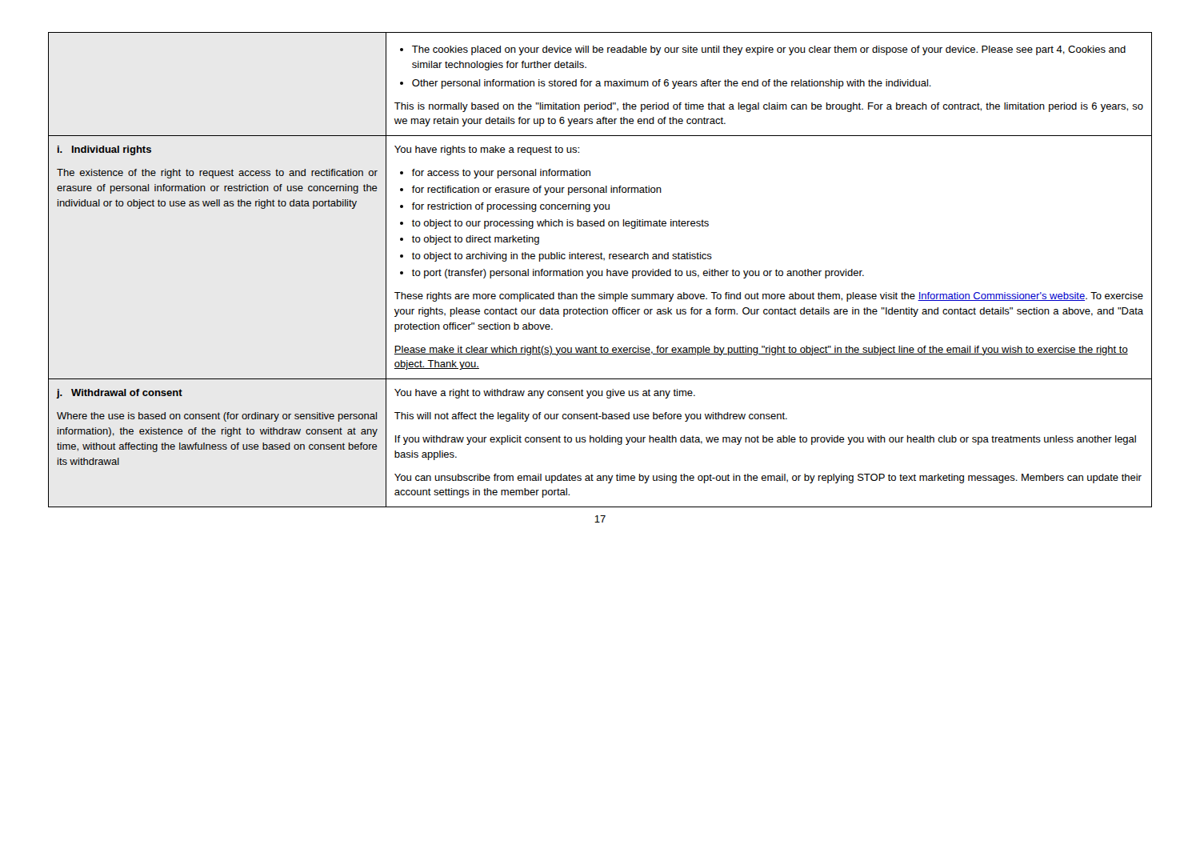| | The cookies placed on your device will be readable by our site until they expire or you clear them or dispose of your device. Please see part 4, Cookies and similar technologies for further details. Other personal information is stored for a maximum of 6 years after the end of the relationship with the individual. This is normally based on the "limitation period", the period of time that a legal claim can be brought. For a breach of contract, the limitation period is 6 years, so we may retain your details for up to 6 years after the end of the contract. |
| i. Individual rights The existence of the right to request access to and rectification or erasure of personal information or restriction of use concerning the individual or to object to use as well as the right to data portability | You have rights to make a request to us: for access to your personal information for rectification or erasure of your personal information for restriction of processing concerning you to object to our processing which is based on legitimate interests to object to direct marketing to object to archiving in the public interest, research and statistics to port (transfer) personal information you have provided to us, either to you or to another provider. These rights are more complicated than the simple summary above. To find out more about them, please visit the Information Commissioner's website . To exercise your rights, please contact our data protection officer or ask us for a form. Our contact details are in the "Identity and contact details" section a above, and "Data protection officer" section b above. Please make it clear which right(s) you want to exercise, for example by putting "right to object" in the subject line of the email if you wish to exercise the right to object. Thank you. |
| j. Withdrawal of consent Where the use is based on consent (for ordinary or sensitive personal information), the existence of the right to withdraw consent at any time, without affecting the lawfulness of use based on consent before its withdrawal | You have a right to withdraw any consent you give us at any time. This will not affect the legality of our consent-based use before you withdrew consent. If you withdraw your explicit consent to us holding your health data, we may not be able to provide you with our health club or spa treatments unless another legal basis applies. You can unsubscribe from email updates at any time by using the opt-out in the email, or by replying STOP to text marketing messages. Members can update their account settings in the member portal. |
17